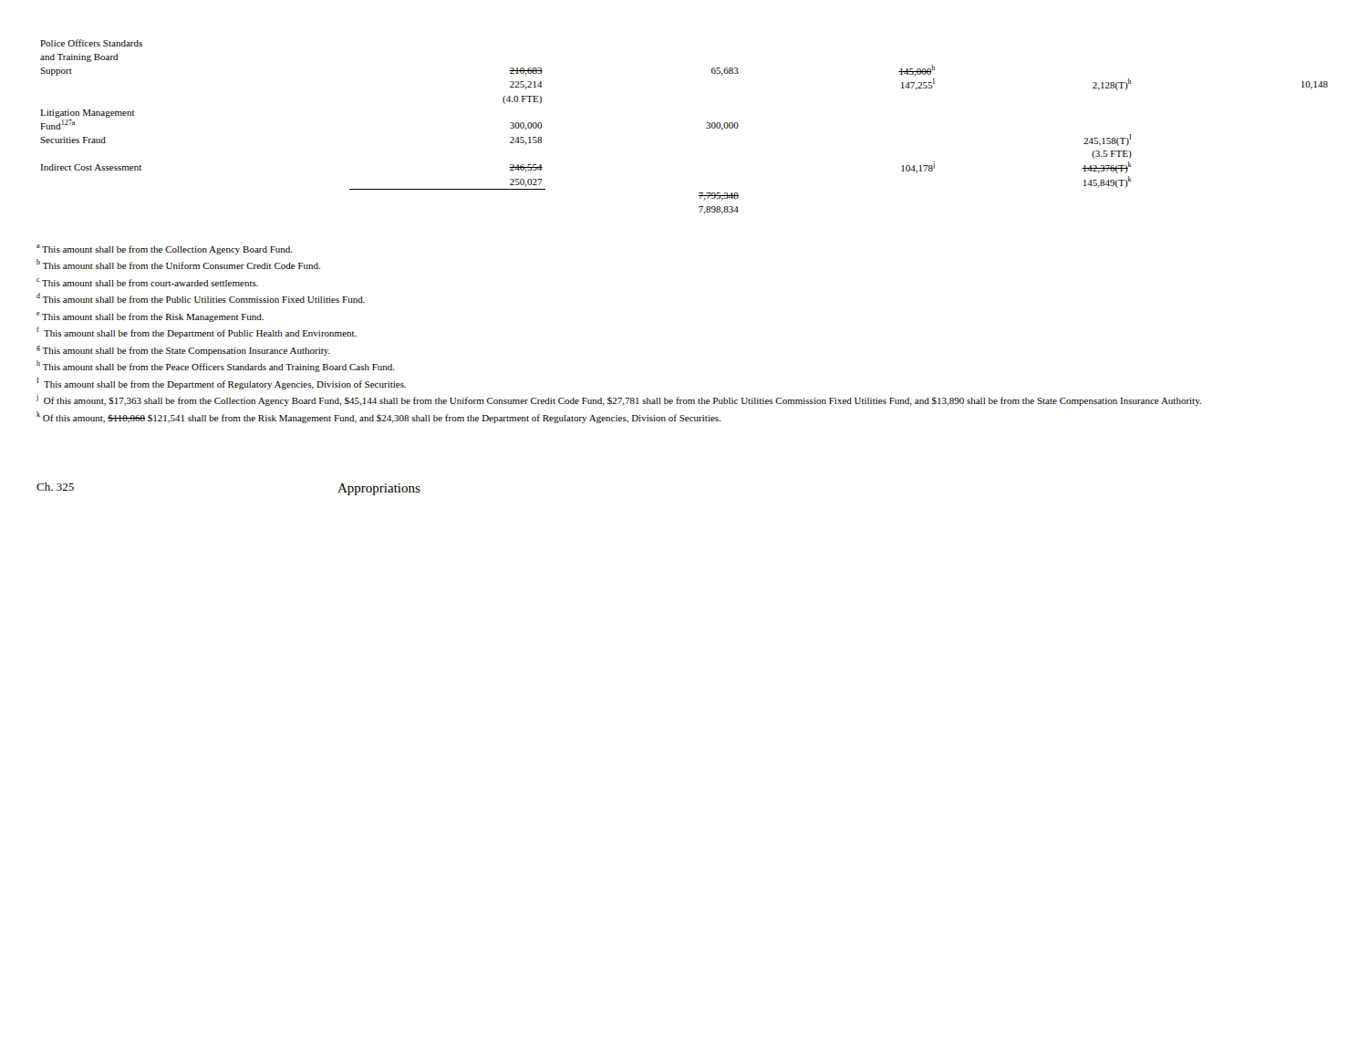| Police Officers Standards | | | | | |
| and Training Board | | | | | |
| Support | 210,683 | 65,683 | 145,000 h | | |
| | 225,214 | | 147,255 I | 2,128(T) h | 10,148 |
| | (4.0 FTE) | | | | |
| Litigation Management | | | | | |
| Fund 127a | 300,000 | 300,000 | | | |
| Securities Fraud | 245,158 | | | 245,158(T) I | |
| | | | | (3.5 FTE) | |
| Indirect Cost Assessment | 246,554 | | 104,178 j | 142,376(T) k | |
| | 250,027 | | | 145,849(T) k | |
| | | 7,795,348 | | | |
| | | 7,898,834 | | | |
a This amount shall be from the Collection Agency Board Fund.
b This amount shall be from the Uniform Consumer Credit Code Fund.
c This amount shall be from court-awarded settlements.
d This amount shall be from the Public Utilities Commission Fixed Utilities Fund.
e This amount shall be from the Risk Management Fund.
f This amount shall be from the Department of Public Health and Environment.
g This amount shall be from the State Compensation Insurance Authority.
h This amount shall be from the Peace Officers Standards and Training Board Cash Fund.
I This amount shall be from the Department of Regulatory Agencies, Division of Securities.
j Of this amount, $17,363 shall be from the Collection Agency Board Fund, $45,144 shall be from the Uniform Consumer Credit Code Fund, $27,781 shall be from the Public Utilities Commission Fixed Utilities Fund, and $13,890 shall be from the State Compensation Insurance Authority.
k Of this amount, $118,068 $121,541 shall be from the Risk Management Fund, and $24,308 shall be from the Department of Regulatory Agencies, Division of Securities.
Ch. 325 Appropriations